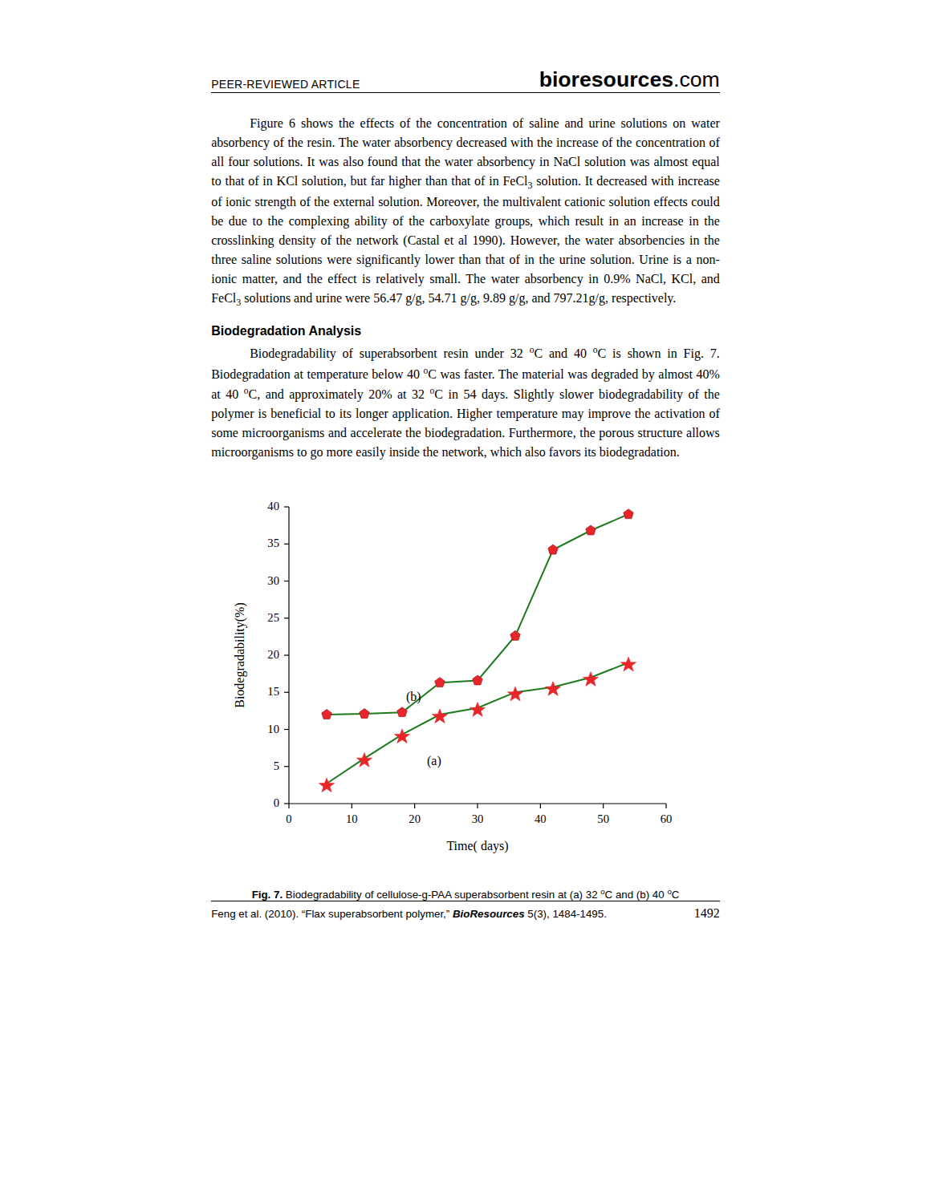PEER-REVIEWED ARTICLE
bioresources.com
Figure 6 shows the effects of the concentration of saline and urine solutions on water absorbency of the resin. The water absorbency decreased with the increase of the concentration of all four solutions. It was also found that the water absorbency in NaCl solution was almost equal to that of in KCl solution, but far higher than that of in FeCl3 solution. It decreased with increase of ionic strength of the external solution. Moreover, the multivalent cationic solution effects could be due to the complexing ability of the carboxylate groups, which result in an increase in the crosslinking density of the network (Castal et al 1990). However, the water absorbencies in the three saline solutions were significantly lower than that of in the urine solution. Urine is a non-ionic matter, and the effect is relatively small. The water absorbency in 0.9% NaCl, KCl, and FeCl3 solutions and urine were 56.47 g/g, 54.71 g/g, 9.89 g/g, and 797.21g/g, respectively.
Biodegradation Analysis
Biodegradability of superabsorbent resin under 32 o C and 40 o C is shown in Fig. 7. Biodegradation at temperature below 40 o C was faster. The material was degraded by almost 40% at 40 o C, and approximately 20% at 32 o C in 54 days. Slightly slower biodegradability of the polymer is beneficial to its longer application. Higher temperature may improve the activation of some microorganisms and accelerate the biodegradation. Furthermore, the porous structure allows microorganisms to go more easily inside the network, which also favors its biodegradation.
0 5 10 15 20 25 30 35 40 0 10 20 30 40 50 60 Time( days) Biodegradability(%) curve (a): 32 C points: (6,2.7)(12,6.1)(18,9.3)(24,12.0)(30,12.9)(36,15.0)(42,15.7)(48,17.0)(54,19.0) curve (b): 40 C points: (6,12.0)(12,12.1)(18,12.3)(24,16.3)(30,16.6)(36,22.6)(42,34.2)(48,36.8)(54,39.0) (b) (a)
Fig. 7. Biodegradability of cellulose-g-PAA superabsorbent resin at (a) 32 o C and (b) 40 o C
Feng et al. (2010). “Flax superabsorbent polymer,” BioResources 5(3), 1484-1495.
1492